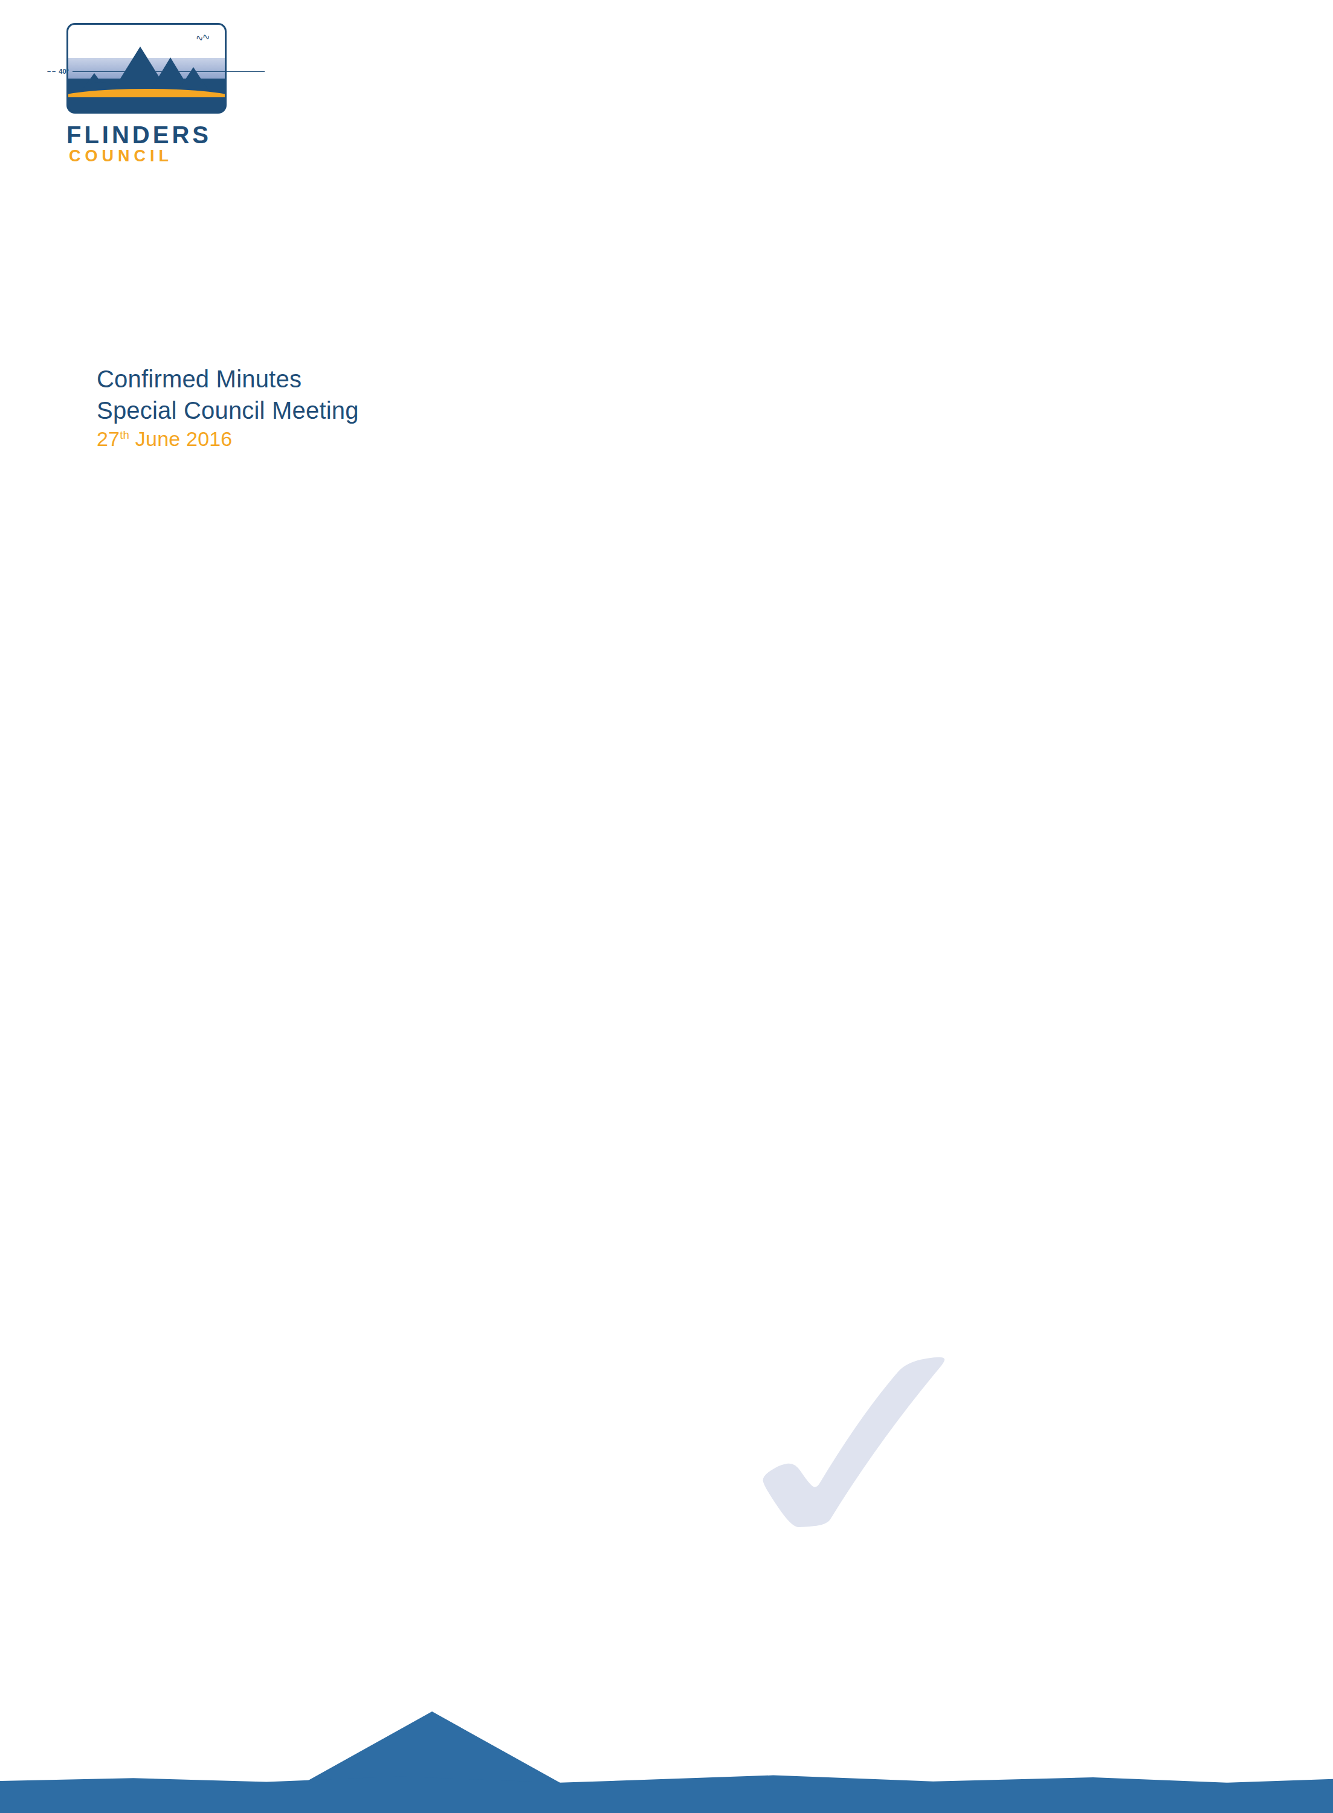✓
✓
∿∿
–– 40°
FLINDERS
COUNCIL
Confirmed Minutes
Special Council Meeting
27th June 2016